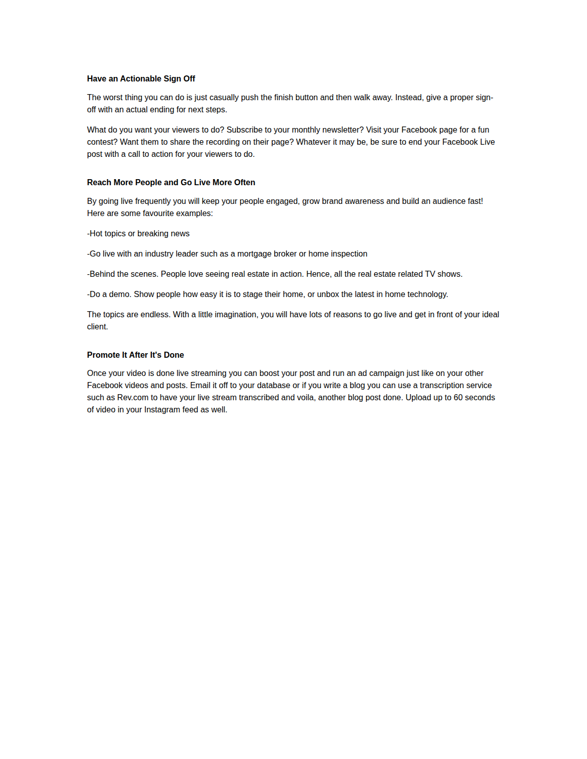Have an Actionable Sign Off
The worst thing you can do is just casually push the finish button and then walk away. Instead, give a proper sign-off with an actual ending for next steps.
What do you want your viewers to do? Subscribe to your monthly newsletter? Visit your Facebook page for a fun contest? Want them to share the recording on their page? Whatever it may be, be sure to end your Facebook Live post with a call to action for your viewers to do.
Reach More People and Go Live More Often
By going live frequently you will keep your people engaged, grow brand awareness and build an audience fast! Here are some favourite examples:
-Hot topics or breaking news
-Go live with an industry leader such as a mortgage broker or home inspection
-Behind the scenes. People love seeing real estate in action. Hence, all the real estate related TV shows.
-Do a demo. Show people how easy it is to stage their home, or unbox the latest in home technology.
The topics are endless. With a little imagination, you will have lots of reasons to go live and get in front of your ideal client.
Promote It After It's Done
Once your video is done live streaming you can boost your post and run an ad campaign just like on your other Facebook videos and posts. Email it off to your database or if you write a blog you can use a transcription service such as Rev.com to have your live stream transcribed and voila, another blog post done. Upload up to 60 seconds of video in your Instagram feed as well.